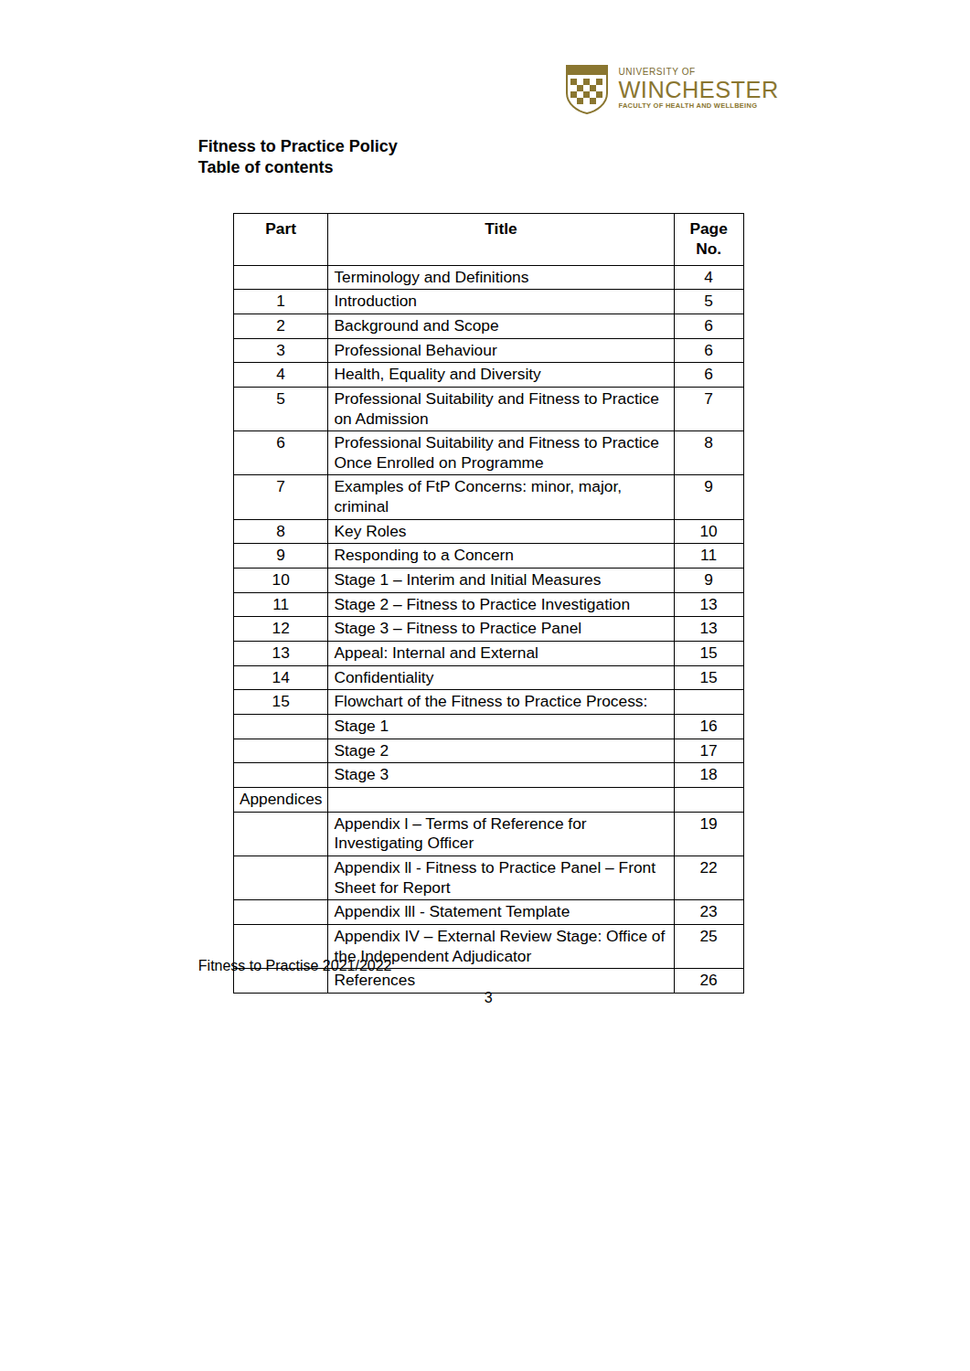UNIVERSITY OF
WINCHESTER
FACULTY OF HEALTH AND WELLBEING
Fitness to Practice Policy Table of contents
| Part | Title | Page No. |
| --- | --- | --- |
| | Terminology and Definitions | 4 |
| 1 | Introduction | 5 |
| 2 | Background and Scope | 6 |
| 3 | Professional Behaviour | 6 |
| 4 | Health, Equality and Diversity | 6 |
| 5 | Professional Suitability and Fitness to Practice on Admission | 7 |
| 6 | Professional Suitability and Fitness to Practice Once Enrolled on Programme | 8 |
| 7 | Examples of FtP Concerns: minor, major, criminal | 9 |
| 8 | Key Roles | 10 |
| 9 | Responding to a Concern | 11 |
| 10 | Stage 1 – Interim and Initial Measures | 9 |
| 11 | Stage 2 – Fitness to Practice Investigation | 13 |
| 12 | Stage 3 – Fitness to Practice Panel | 13 |
| 13 | Appeal: Internal and External | 15 |
| 14 | Confidentiality | 15 |
| 15 | Flowchart of the Fitness to Practice Process: | |
| | Stage 1 | 16 |
| | Stage 2 | 17 |
| | Stage 3 | 18 |
| Appendices | | |
| | Appendix l – Terms of Reference for Investigating Officer | 19 |
| | Appendix ll - Fitness to Practice Panel – Front Sheet for Report | 22 |
| | Appendix lll - Statement Template | 23 |
| | Appendix IV – External Review Stage: Office of the Independent Adjudicator | 25 |
| | References | 26 |
Fitness to Practise 2021/2022
3